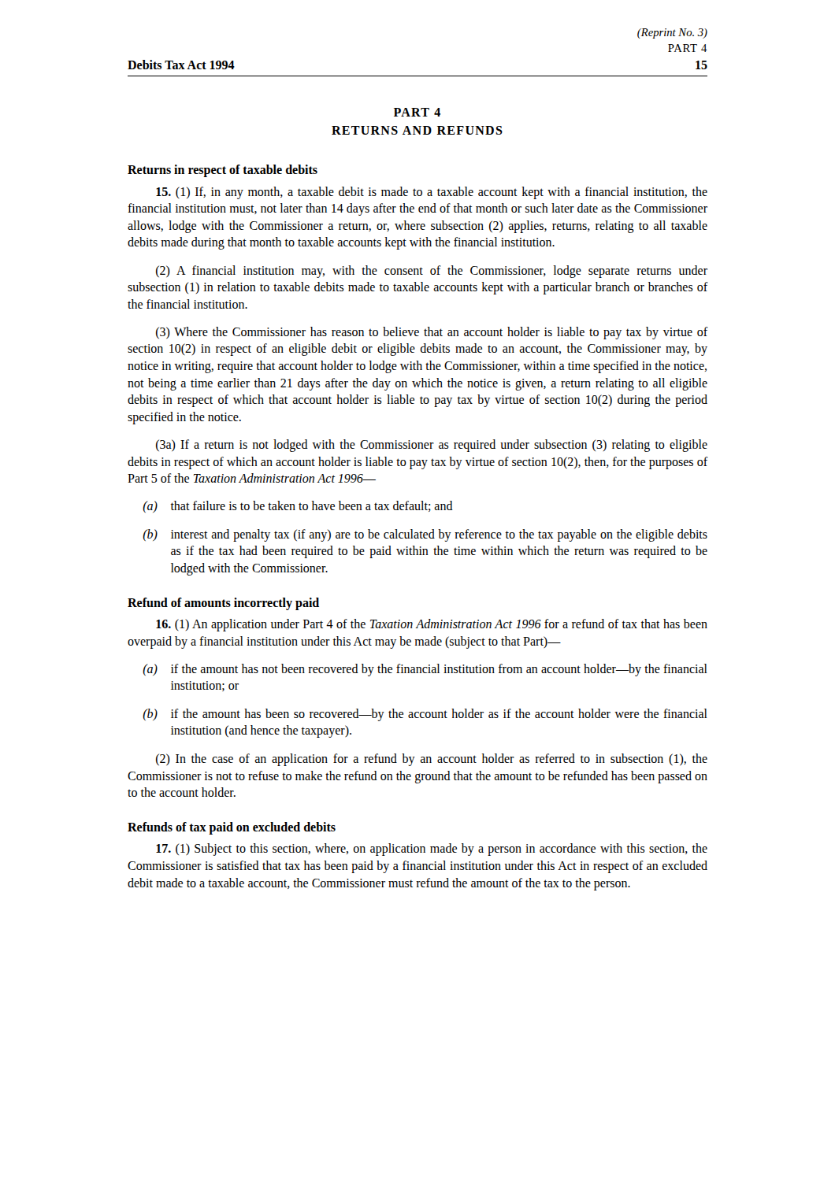(Reprint No. 3)
PART 4
Debits Tax Act 1994 15
PART 4
RETURNS AND REFUNDS
Returns in respect of taxable debits
15. (1) If, in any month, a taxable debit is made to a taxable account kept with a financial institution, the financial institution must, not later than 14 days after the end of that month or such later date as the Commissioner allows, lodge with the Commissioner a return, or, where subsection (2) applies, returns, relating to all taxable debits made during that month to taxable accounts kept with the financial institution.
(2) A financial institution may, with the consent of the Commissioner, lodge separate returns under subsection (1) in relation to taxable debits made to taxable accounts kept with a particular branch or branches of the financial institution.
(3) Where the Commissioner has reason to believe that an account holder is liable to pay tax by virtue of section 10(2) in respect of an eligible debit or eligible debits made to an account, the Commissioner may, by notice in writing, require that account holder to lodge with the Commissioner, within a time specified in the notice, not being a time earlier than 21 days after the day on which the notice is given, a return relating to all eligible debits in respect of which that account holder is liable to pay tax by virtue of section 10(2) during the period specified in the notice.
(3a) If a return is not lodged with the Commissioner as required under subsection (3) relating to eligible debits in respect of which an account holder is liable to pay tax by virtue of section 10(2), then, for the purposes of Part 5 of the Taxation Administration Act 1996—
(a) that failure is to be taken to have been a tax default; and
(b) interest and penalty tax (if any) are to be calculated by reference to the tax payable on the eligible debits as if the tax had been required to be paid within the time within which the return was required to be lodged with the Commissioner.
Refund of amounts incorrectly paid
16. (1) An application under Part 4 of the Taxation Administration Act 1996 for a refund of tax that has been overpaid by a financial institution under this Act may be made (subject to that Part)—
(a) if the amount has not been recovered by the financial institution from an account holder—by the financial institution; or
(b) if the amount has been so recovered—by the account holder as if the account holder were the financial institution (and hence the taxpayer).
(2) In the case of an application for a refund by an account holder as referred to in subsection (1), the Commissioner is not to refuse to make the refund on the ground that the amount to be refunded has been passed on to the account holder.
Refunds of tax paid on excluded debits
17. (1) Subject to this section, where, on application made by a person in accordance with this section, the Commissioner is satisfied that tax has been paid by a financial institution under this Act in respect of an excluded debit made to a taxable account, the Commissioner must refund the amount of the tax to the person.